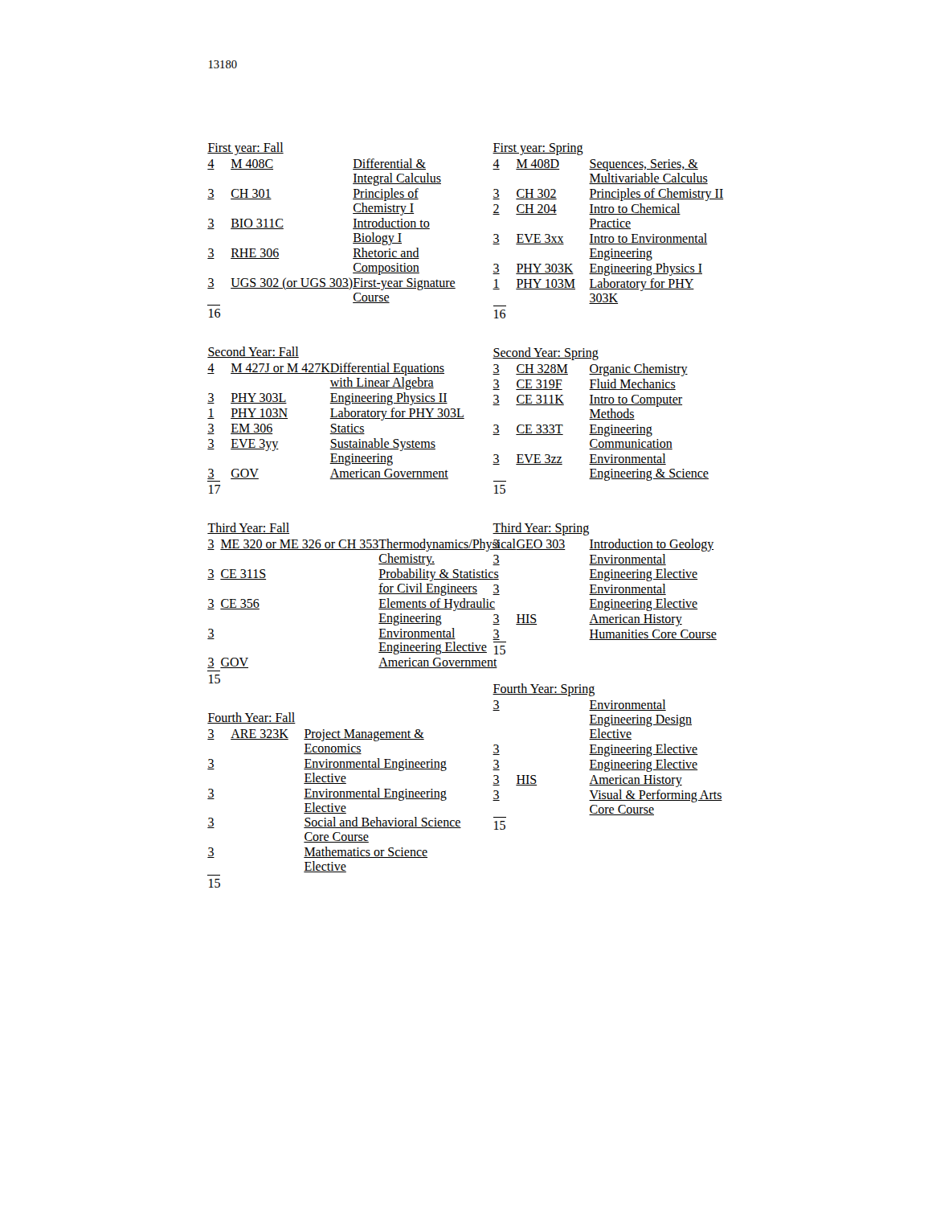13180
First year: Fall
| 4 | M 408C | Differential & Integral Calculus |
| 3 | CH 301 | Principles of Chemistry I |
| 3 | BIO 311C | Introduction to Biology I |
| 3 | RHE 306 | Rhetoric and Composition |
| 3 | UGS 302 (or UGS 303) | First-year Signature Course |
| 16 | | |
Second Year: Fall
| 4 | M 427J or M 427K | Differential Equations with Linear Algebra |
| 3 | PHY 303L | Engineering Physics II |
| 1 | PHY 103N | Laboratory for PHY 303L |
| 3 | EM 306 | Statics |
| 3 | EVE 3yy | Sustainable Systems Engineering |
| 3 | GOV | American Government |
| 17 | | |
Third Year: Fall
| 3 | ME 320 or ME 326 or CH 353 | Thermodynamics/Physical Chemistry. |
| 3 | CE 311S | Probability & Statistics for Civil Engineers |
| 3 | CE 356 | Elements of Hydraulic Engineering |
| 3 | | Environmental Engineering Elective |
| 3 | GOV | American Government |
| 15 | | |
Fourth Year: Fall
| 3 | ARE 323K | Project Management & Economics |
| 3 | | Environmental Engineering Elective |
| 3 | | Environmental Engineering Elective |
| 3 | | Social and Behavioral Science Core Course |
| 3 | | Mathematics or Science Elective |
| 15 | | |
First year: Spring
| 4 | M 408D | Sequences, Series, & Multivariable Calculus |
| 3 | CH 302 | Principles of Chemistry II |
| 2 | CH 204 | Intro to Chemical Practice |
| 3 | EVE 3xx | Intro to Environmental Engineering |
| 3 | PHY 303K | Engineering Physics I |
| 1 | PHY 103M | Laboratory for PHY 303K |
| 16 | | |
Second Year: Spring
| 3 | CH 328M | Organic Chemistry |
| 3 | CE 319F | Fluid Mechanics |
| 3 | CE 311K | Intro to Computer Methods |
| 3 | CE 333T | Engineering Communication |
| 3 | EVE 3zz | Environmental Engineering & Science |
| 15 | | |
Third Year: Spring
| 3 | GEO 303 | Introduction to Geology |
| 3 | | Environmental Engineering Elective |
| 3 | | Environmental Engineering Elective |
| 3 | HIS | American History |
| 3 | | Humanities Core Course |
| 15 | | |
Fourth Year: Spring
| 3 | | Environmental Engineering Design Elective |
| 3 | | Engineering Elective |
| 3 | | Engineering Elective |
| 3 | HIS | American History |
| 3 | | Visual & Performing Arts Core Course |
| 15 | | |